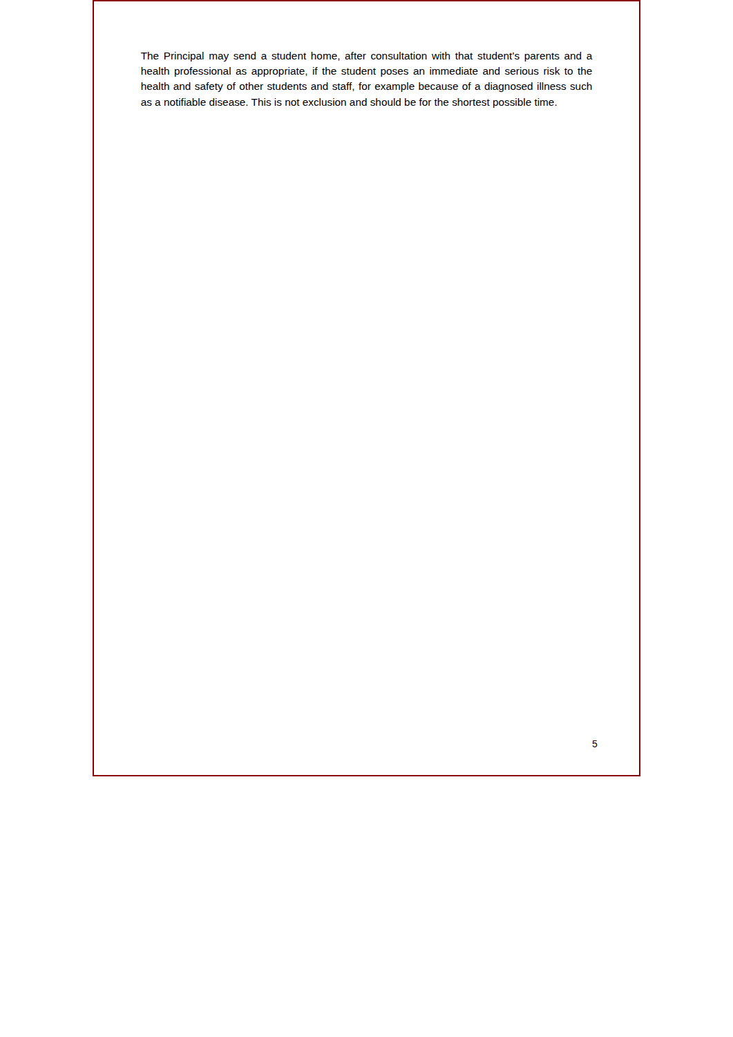The Principal may send a student home, after consultation with that student’s parents and a health professional as appropriate, if the student poses an immediate and serious risk to the health and safety of other students and staff, for example because of a diagnosed illness such as a notifiable disease. This is not exclusion and should be for the shortest possible time.
5